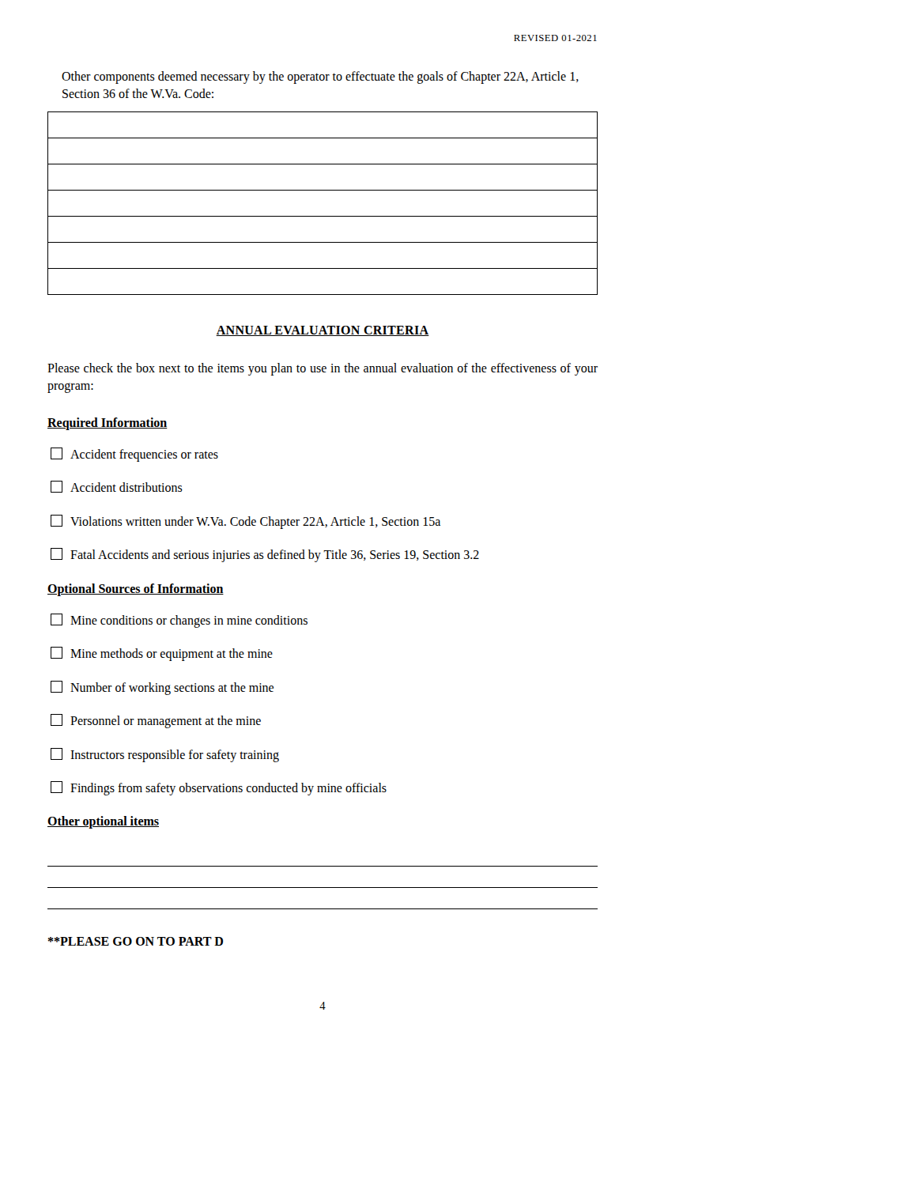REVISED 01-2021
Other components deemed necessary by the operator to effectuate the goals of Chapter 22A, Article 1, Section 36 of the W.Va. Code:
ANNUAL EVALUATION CRITERIA
Please check the box next to the items you plan to use in the annual evaluation of the effectiveness of your program:
Required Information
Accident frequencies or rates
Accident distributions
Violations written under W.Va. Code Chapter 22A, Article 1, Section 15a
Fatal Accidents and serious injuries as defined by Title 36, Series 19, Section 3.2
Optional Sources of Information
Mine conditions or changes in mine conditions
Mine methods or equipment at the mine
Number of working sections at the mine
Personnel or management at the mine
Instructors responsible for safety training
Findings from safety observations conducted by mine officials
Other optional items
**PLEASE GO ON TO PART D
4